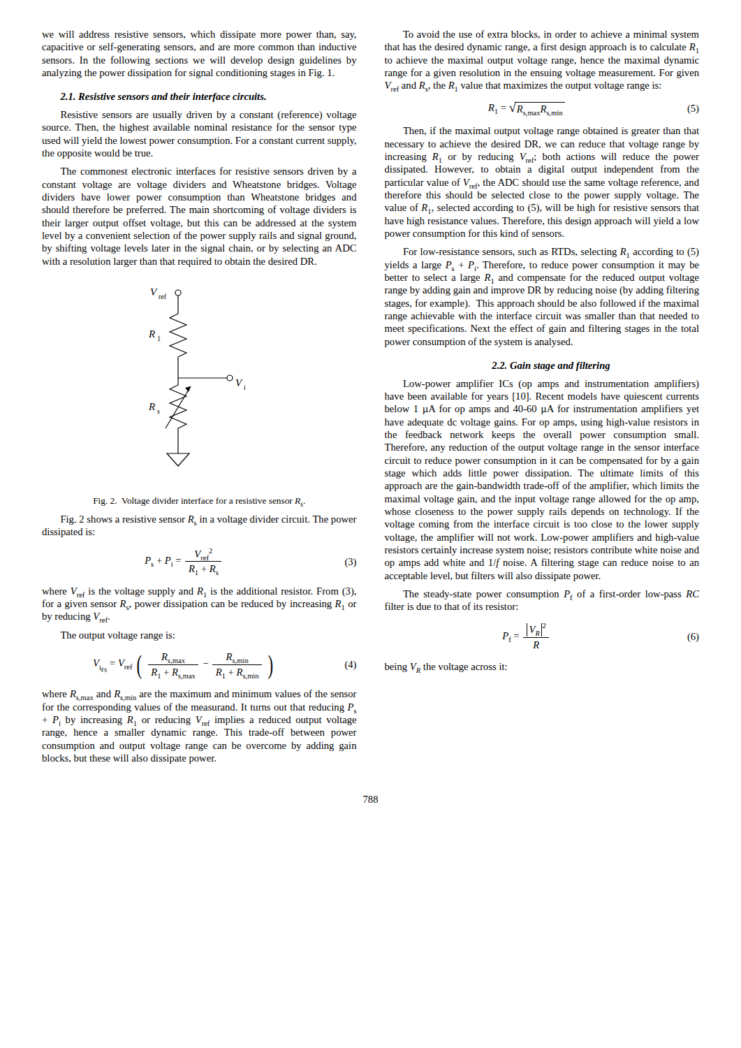we will address resistive sensors, which dissipate more power than, say, capacitive or self-generating sensors, and are more common than inductive sensors. In the following sections we will develop design guidelines by analyzing the power dissipation for signal conditioning stages in Fig. 1.
2.1. Resistive sensors and their interface circuits.
Resistive sensors are usually driven by a constant (reference) voltage source. Then, the highest available nominal resistance for the sensor type used will yield the lowest power consumption. For a constant current supply, the opposite would be true.
The commonest electronic interfaces for resistive sensors driven by a constant voltage are voltage dividers and Wheatstone bridges. Voltage dividers have lower power consumption than Wheatstone bridges and should therefore be preferred. The main shortcoming of voltage dividers is their larger output offset voltage, but this can be addressed at the system level by a convenient selection of the power supply rails and signal ground, by shifting voltage levels later in the signal chain, or by selecting an ADC with a resolution larger than that required to obtain the desired DR.
V ref R 1 V i R s
Fig. 2. Voltage divider interface for a resistive sensor Rs.
Fig. 2 shows a resistive sensor Rs in a voltage divider circuit. The power dissipated is:
Ps + Pi = Vref2 R1 + Rs
(3)
where Vref is the voltage supply and R1 is the additional resistor. From (3), for a given sensor Rs, power dissipation can be reduced by increasing R1 or by reducing Vref.
The output voltage range is:
ViFS = Vref ( Rs,max R1 + Rs,max − Rs,min R1 + Rs,min )
(4)
where Rs,max and Rs,min are the maximum and minimum values of the sensor for the corresponding values of the measurand. It turns out that reducing Ps + Pi by increasing R1 or reducing Vref implies a reduced output voltage range, hence a smaller dynamic range. This trade-off between power consumption and output voltage range can be overcome by adding gain blocks, but these will also dissipate power.
To avoid the use of extra blocks, in order to achieve a minimal system that has the desired dynamic range, a first design approach is to calculate R1 to achieve the maximal output voltage range, hence the maximal dynamic range for a given resolution in the ensuing voltage measurement. For given Vref and Rs, the R1 value that maximizes the output voltage range is:
R1 = Rs,maxRs,min
(5)
Then, if the maximal output voltage range obtained is greater than that necessary to achieve the desired DR, we can reduce that voltage range by increasing R1 or by reducing Vref; both actions will reduce the power dissipated. However, to obtain a digital output independent from the particular value of Vref, the ADC should use the same voltage reference, and therefore this should be selected close to the power supply voltage. The value of R1, selected according to (5), will be high for resistive sensors that have high resistance values. Therefore, this design approach will yield a low power consumption for this kind of sensors.
For low-resistance sensors, such as RTDs, selecting R1 according to (5) yields a large Ps + Pi. Therefore, to reduce power consumption it may be better to select a large R1 and compensate for the reduced output voltage range by adding gain and improve DR by reducing noise (by adding filtering stages, for example). This approach should be also followed if the maximal range achievable with the interface circuit was smaller than that needed to meet specifications. Next the effect of gain and filtering stages in the total power consumption of the system is analysed.
2.2. Gain stage and filtering
Low-power amplifier ICs (op amps and instrumentation amplifiers) have been available for years [10]. Recent models have quiescent currents below 1 µA for op amps and 40-60 µA for instrumentation amplifiers yet have adequate dc voltage gains. For op amps, using high-value resistors in the feedback network keeps the overall power consumption small. Therefore, any reduction of the output voltage range in the sensor interface circuit to reduce power consumption in it can be compensated for by a gain stage which adds little power dissipation. The ultimate limits of this approach are the gain-bandwidth trade-off of the amplifier, which limits the maximal voltage gain, and the input voltage range allowed for the op amp, whose closeness to the power supply rails depends on technology. If the voltage coming from the interface circuit is too close to the lower supply voltage, the amplifier will not work. Low-power amplifiers and high-value resistors certainly increase system noise; resistors contribute white noise and op amps add white and 1/f noise. A filtering stage can reduce noise to an acceptable level, but filters will also dissipate power.
The steady-state power consumption Pf of a first-order low-pass RC filter is due to that of its resistor:
Pf = VR2 R
(6)
being VR the voltage across it:
788